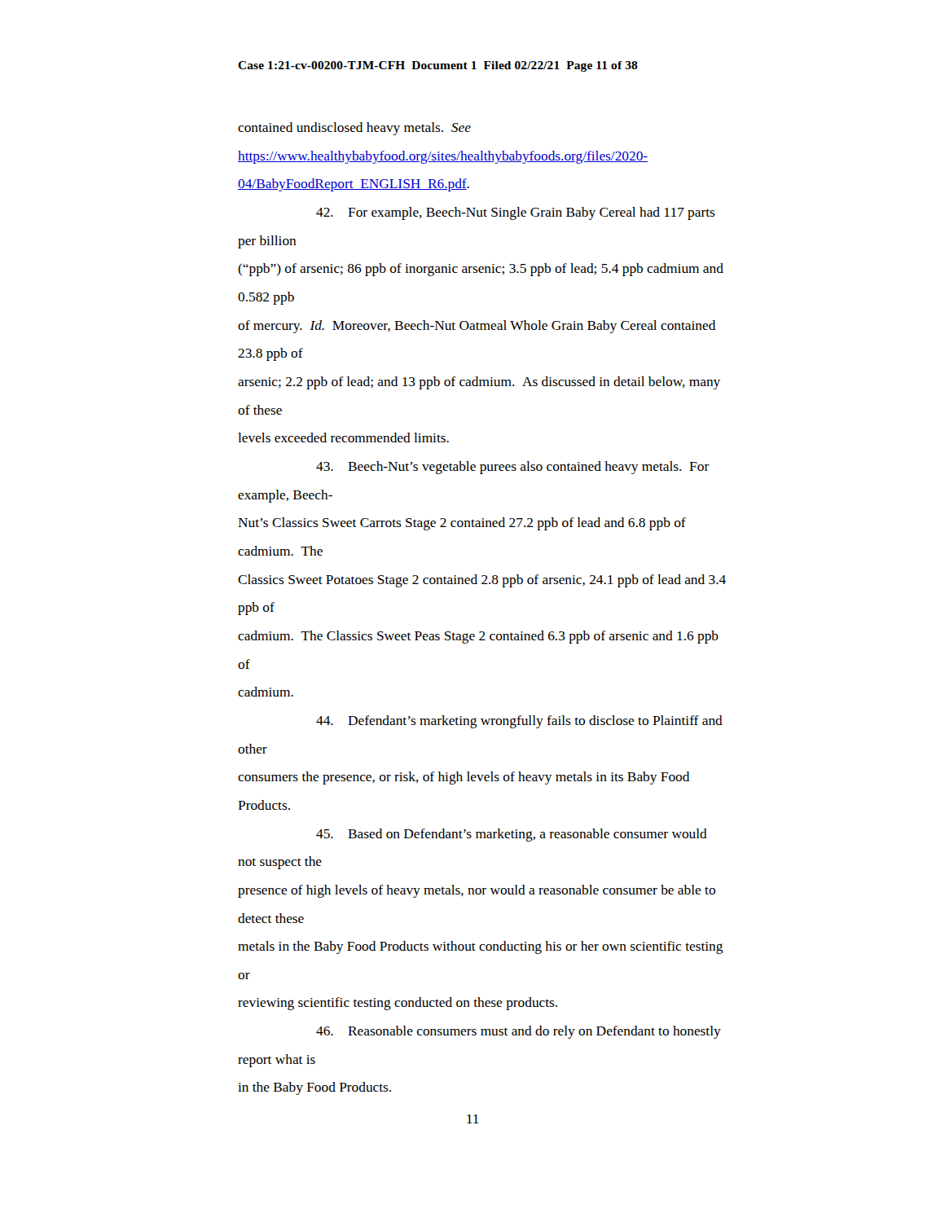Case 1:21-cv-00200-TJM-CFH Document 1 Filed 02/22/21 Page 11 of 38
contained undisclosed heavy metals. See
https://www.healthybabyfood.org/sites/healthybabyfoods.org/files/2020-
04/BabyFoodReport_ENGLISH_R6.pdf.
42. For example, Beech-Nut Single Grain Baby Cereal had 117 parts per billion
(“ppb”) of arsenic; 86 ppb of inorganic arsenic; 3.5 ppb of lead; 5.4 ppb cadmium and 0.582 ppb
of mercury. Id. Moreover, Beech-Nut Oatmeal Whole Grain Baby Cereal contained 23.8 ppb of
arsenic; 2.2 ppb of lead; and 13 ppb of cadmium. As discussed in detail below, many of these
levels exceeded recommended limits.
43. Beech-Nut’s vegetable purees also contained heavy metals. For example, Beech-
Nut’s Classics Sweet Carrots Stage 2 contained 27.2 ppb of lead and 6.8 ppb of cadmium. The
Classics Sweet Potatoes Stage 2 contained 2.8 ppb of arsenic, 24.1 ppb of lead and 3.4 ppb of
cadmium. The Classics Sweet Peas Stage 2 contained 6.3 ppb of arsenic and 1.6 ppb of
cadmium.
44. Defendant’s marketing wrongfully fails to disclose to Plaintiff and other
consumers the presence, or risk, of high levels of heavy metals in its Baby Food Products.
45. Based on Defendant’s marketing, a reasonable consumer would not suspect the
presence of high levels of heavy metals, nor would a reasonable consumer be able to detect these
metals in the Baby Food Products without conducting his or her own scientific testing or
reviewing scientific testing conducted on these products.
46. Reasonable consumers must and do rely on Defendant to honestly report what is
in the Baby Food Products.
11